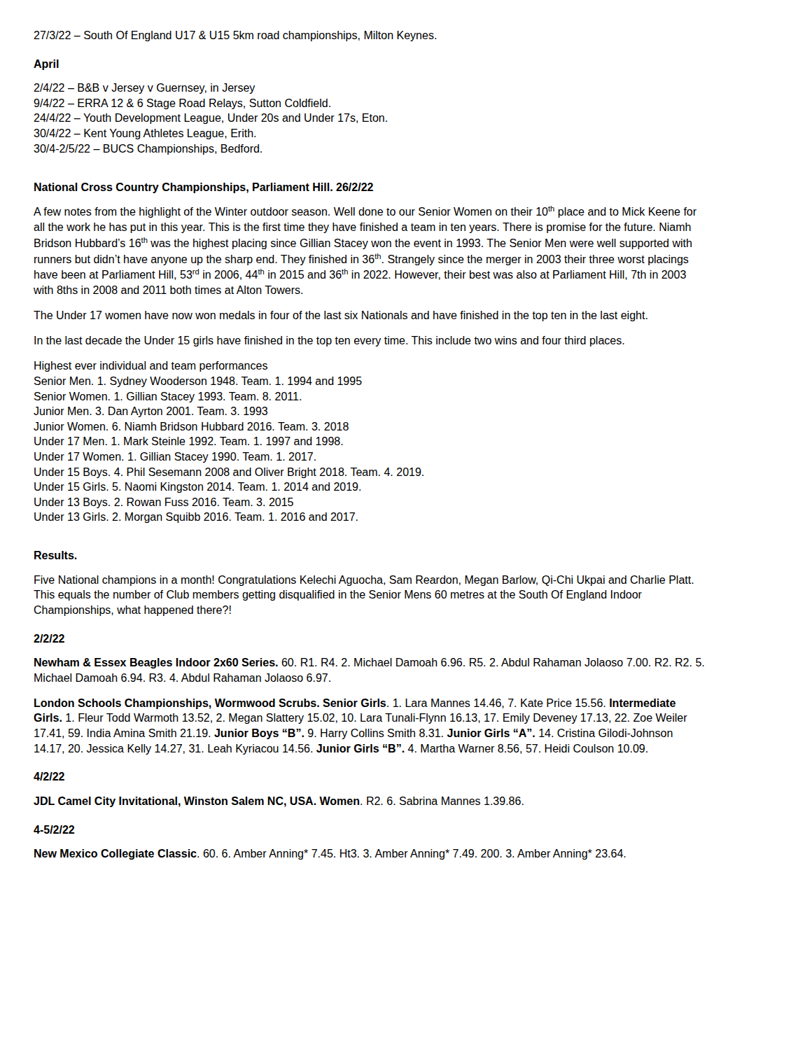27/3/22 – South Of England U17 & U15 5km road championships, Milton Keynes.
April
2/4/22 – B&B v Jersey v Guernsey, in Jersey
9/4/22 – ERRA 12 & 6 Stage Road Relays, Sutton Coldfield.
24/4/22 – Youth Development League, Under 20s and Under 17s, Eton.
30/4/22 – Kent Young Athletes League, Erith.
30/4-2/5/22 – BUCS Championships, Bedford.
National Cross Country Championships, Parliament Hill. 26/2/22
A few notes from the highlight of the Winter outdoor season. Well done to our Senior Women on their 10th place and to Mick Keene for all the work he has put in this year. This is the first time they have finished a team in ten years. There is promise for the future. Niamh Bridson Hubbard’s 16th was the highest placing since Gillian Stacey won the event in 1993. The Senior Men were well supported with runners but didn’t have anyone up the sharp end. They finished in 36th. Strangely since the merger in 2003 their three worst placings have been at Parliament Hill, 53rd in 2006, 44th in 2015 and 36th in 2022. However, their best was also at Parliament Hill, 7th in 2003 with 8ths in 2008 and 2011 both times at Alton Towers.
The Under 17 women have now won medals in four of the last six Nationals and have finished in the top ten in the last eight.
In the last decade the Under 15 girls have finished in the top ten every time. This include two wins and four third places.
Highest ever individual and team performances
Senior Men. 1. Sydney Wooderson 1948. Team. 1. 1994 and 1995
Senior Women. 1. Gillian Stacey 1993. Team. 8. 2011.
Junior Men. 3. Dan Ayrton 2001. Team. 3. 1993
Junior Women. 6. Niamh Bridson Hubbard 2016. Team. 3. 2018
Under 17 Men. 1. Mark Steinle 1992. Team. 1. 1997 and 1998.
Under 17 Women. 1. Gillian Stacey 1990. Team. 1. 2017.
Under 15 Boys. 4. Phil Sesemann 2008 and Oliver Bright 2018. Team. 4. 2019.
Under 15 Girls. 5. Naomi Kingston 2014. Team. 1. 2014 and 2019.
Under 13 Boys. 2. Rowan Fuss 2016. Team. 3. 2015
Under 13 Girls. 2. Morgan Squibb 2016. Team. 1. 2016 and 2017.
Results.
Five National champions in a month! Congratulations Kelechi Aguocha, Sam Reardon, Megan Barlow, Qi-Chi Ukpai and Charlie Platt. This equals the number of Club members getting disqualified in the Senior Mens 60 metres at the South Of England Indoor Championships, what happened there?!
2/2/22
Newham & Essex Beagles Indoor 2x60 Series. 60. R1. R4. 2. Michael Damoah 6.96. R5. 2. Abdul Rahaman Jolaoso 7.00. R2. R2. 5. Michael Damoah 6.94. R3. 4. Abdul Rahaman Jolaoso 6.97.
London Schools Championships, Wormwood Scrubs. Senior Girls. 1. Lara Mannes 14.46, 7. Kate Price 15.56. Intermediate Girls. 1. Fleur Todd Warmoth 13.52, 2. Megan Slattery 15.02, 10. Lara Tunali-Flynn 16.13, 17. Emily Deveney 17.13, 22. Zoe Weiler 17.41, 59. India Amina Smith 21.19. Junior Boys “B”. 9. Harry Collins Smith 8.31. Junior Girls “A”. 14. Cristina Gilodi-Johnson 14.17, 20. Jessica Kelly 14.27, 31. Leah Kyriacou 14.56. Junior Girls “B”. 4. Martha Warner 8.56, 57. Heidi Coulson 10.09.
4/2/22
JDL Camel City Invitational, Winston Salem NC, USA. Women. R2. 6. Sabrina Mannes 1.39.86.
4-5/2/22
New Mexico Collegiate Classic. 60. 6. Amber Anning* 7.45. Ht3. 3. Amber Anning* 7.49. 200. 3. Amber Anning* 23.64.